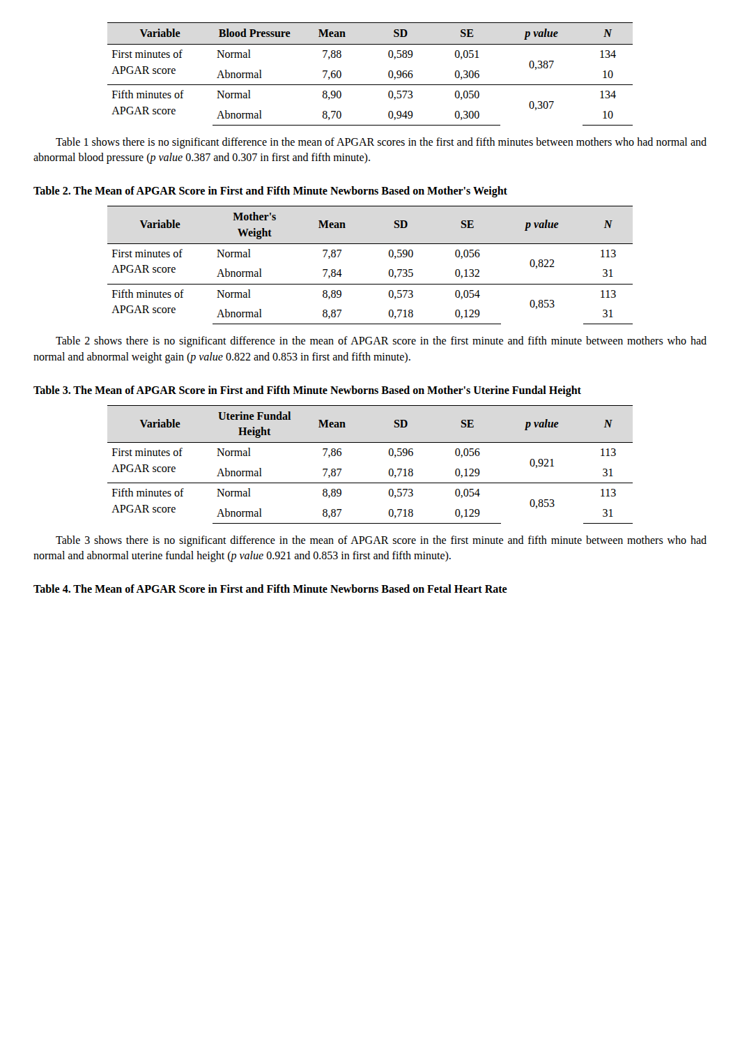| Variable | Blood Pressure | Mean | SD | SE | p value | N |
| --- | --- | --- | --- | --- | --- | --- |
| First minutes of APGAR score | Normal | 7,88 | 0,589 | 0,051 | 0,387 | 134 |
| Abnormal | 7,60 | 0,966 | 0,306 | 10 |
| Fifth minutes of APGAR score | Normal | 8,90 | 0,573 | 0,050 | 0,307 | 134 |
| Abnormal | 8,70 | 0,949 | 0,300 | 10 |
Table 1 shows there is no significant difference in the mean of APGAR scores in the first and fifth minutes between mothers who had normal and abnormal blood pressure (p value 0.387 and 0.307 in first and fifth minute).
Table 2. The Mean of APGAR Score in First and Fifth Minute Newborns Based on Mother's Weight
| Variable | Mother's Weight | Mean | SD | SE | p value | N |
| --- | --- | --- | --- | --- | --- | --- |
| First minutes of APGAR score | Normal | 7,87 | 0,590 | 0,056 | 0,822 | 113 |
| Abnormal | 7,84 | 0,735 | 0,132 | 31 |
| Fifth minutes of APGAR score | Normal | 8,89 | 0,573 | 0,054 | 0,853 | 113 |
| Abnormal | 8,87 | 0,718 | 0,129 | 31 |
Table 2 shows there is no significant difference in the mean of APGAR score in the first minute and fifth minute between mothers who had normal and abnormal weight gain (p value 0.822 and 0.853 in first and fifth minute).
Table 3. The Mean of APGAR Score in First and Fifth Minute Newborns Based on Mother's Uterine Fundal Height
| Variable | Uterine Fundal Height | Mean | SD | SE | p value | N |
| --- | --- | --- | --- | --- | --- | --- |
| First minutes of APGAR score | Normal | 7,86 | 0,596 | 0,056 | 0,921 | 113 |
| Abnormal | 7,87 | 0,718 | 0,129 | 31 |
| Fifth minutes of APGAR score | Normal | 8,89 | 0,573 | 0,054 | 0,853 | 113 |
| Abnormal | 8,87 | 0,718 | 0,129 | 31 |
Table 3 shows there is no significant difference in the mean of APGAR score in the first minute and fifth minute between mothers who had normal and abnormal uterine fundal height (p value 0.921 and 0.853 in first and fifth minute).
Table 4. The Mean of APGAR Score in First and Fifth Minute Newborns Based on Fetal Heart Rate